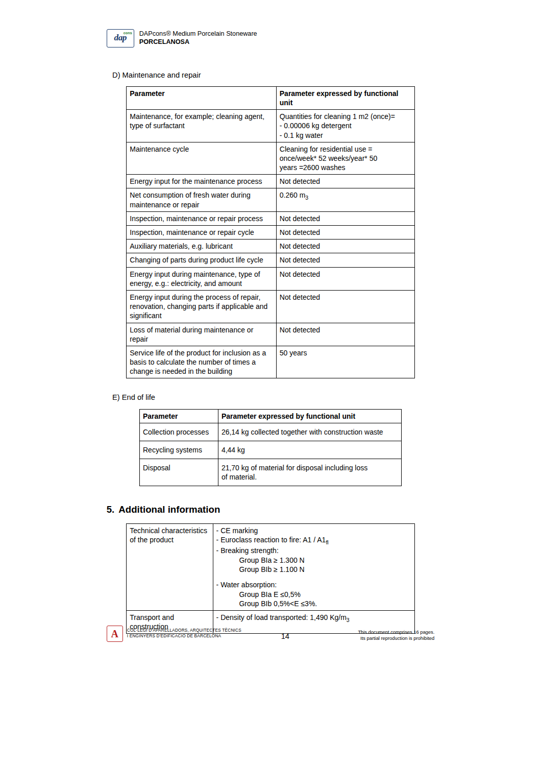cons dap
DAPcons® Medium Porcelain Stoneware
PORCELANOSA
D) Maintenance and repair
| Parameter | Parameter expressed by functional unit |
| --- | --- |
| Maintenance, for example; cleaning agent, type of surfactant | Quantities for cleaning 1 m2 (once)= - 0.00006 kg detergent - 0.1 kg water |
| Maintenance cycle | Cleaning for residential use = once/week* 52 weeks/year* 50 years =2600 washes |
| Energy input for the maintenance process | Not detected |
| Net consumption of fresh water during maintenance or repair | 0.260 m 3 |
| Inspection, maintenance or repair process | Not detected |
| Inspection, maintenance or repair cycle | Not detected |
| Auxiliary materials, e.g. lubricant | Not detected |
| Changing of parts during product life cycle | Not detected |
| Energy input during maintenance, type of energy, e.g.: electricity, and amount | Not detected |
| Energy input during the process of repair, renovation, changing parts if applicable and significant | Not detected |
| Loss of material during maintenance or repair | Not detected |
| Service life of the product for inclusion as a basis to calculate the number of times a change is needed in the building | 50 years |
E) End of life
| Parameter | Parameter expressed by functional unit |
| --- | --- |
| Collection processes | 26,14 kg collected together with construction waste |
| Recycling systems | 4,44 kg |
| Disposal | 21,70 kg of material for disposal including loss of material. |
5. Additional information
| Technical characteristics of the product | - CE marking - Euroclass reaction to fire: A1 / A1 fl - Breaking strength: Group BIa ≥ 1.300 N Group BIb ≥ 1.100 N - Water absorption: Group BIa E ≤0,5% Group BIb 0,5%<E ≤3%. |
| Transport and construction | - Density of load transported: 1,490 Kg/m 3 |
A
COL·LEGI D'APARELLADORS, ARQUITECTES TÈCNICS
I ENGINYERS D'EDIFICACIÓ DE BARCELONA
14
This document comprises 16 pages.
Its partial reproduction is prohibited